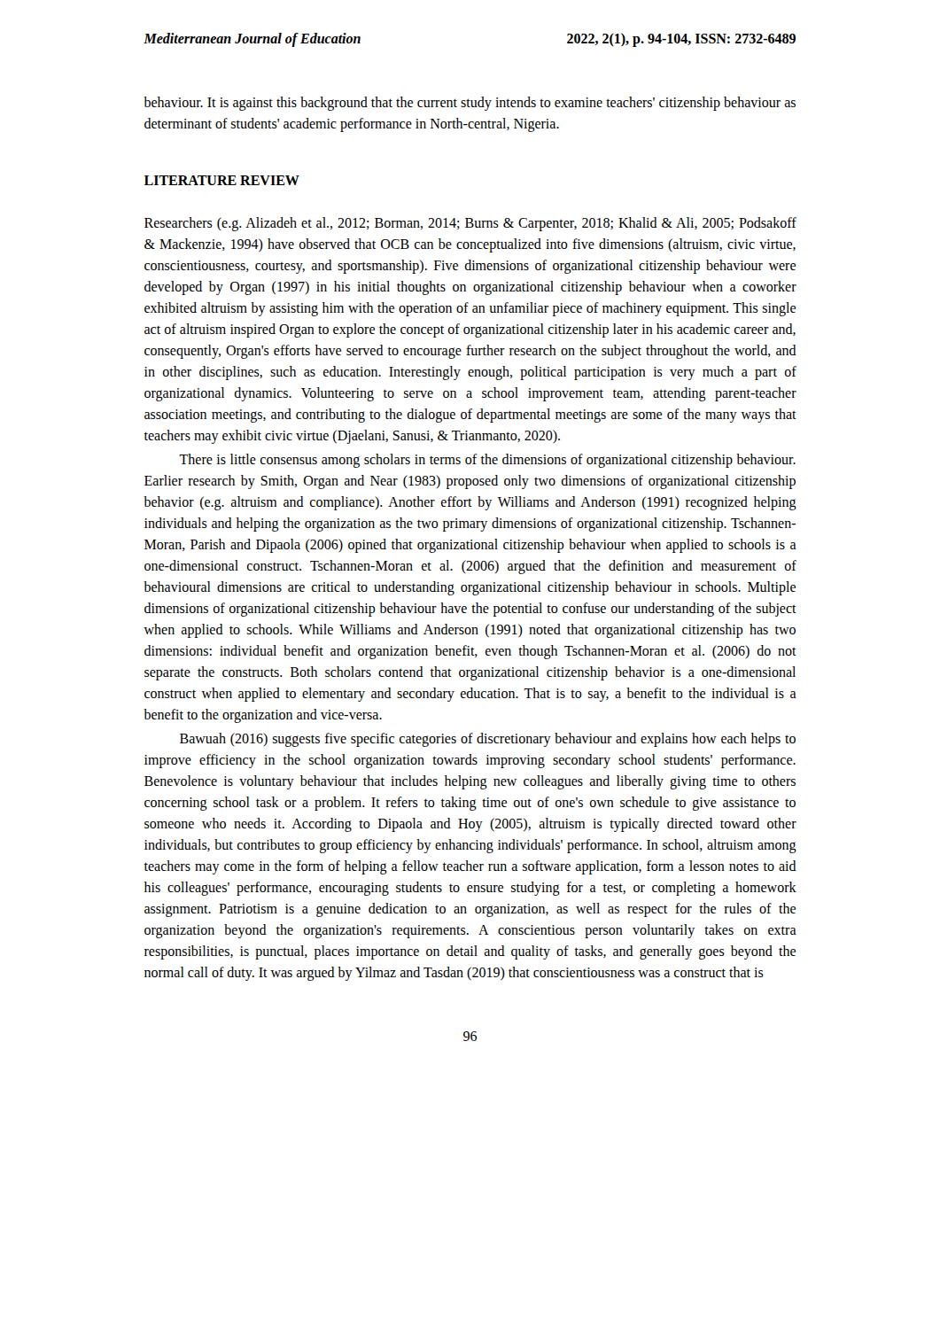Mediterranean Journal of Education 2022, 2(1), p. 94-104, ISSN: 2732-6489
behaviour. It is against this background that the current study intends to examine teachers' citizenship behaviour as determinant of students' academic performance in North-central, Nigeria.
Literature Review
Researchers (e.g. Alizadeh et al., 2012; Borman, 2014; Burns & Carpenter, 2018; Khalid & Ali, 2005; Podsakoff & Mackenzie, 1994) have observed that OCB can be conceptualized into five dimensions (altruism, civic virtue, conscientiousness, courtesy, and sportsmanship). Five dimensions of organizational citizenship behaviour were developed by Organ (1997) in his initial thoughts on organizational citizenship behaviour when a coworker exhibited altruism by assisting him with the operation of an unfamiliar piece of machinery equipment. This single act of altruism inspired Organ to explore the concept of organizational citizenship later in his academic career and, consequently, Organ's efforts have served to encourage further research on the subject throughout the world, and in other disciplines, such as education. Interestingly enough, political participation is very much a part of organizational dynamics. Volunteering to serve on a school improvement team, attending parent-teacher association meetings, and contributing to the dialogue of departmental meetings are some of the many ways that teachers may exhibit civic virtue (Djaelani, Sanusi, & Trianmanto, 2020).
There is little consensus among scholars in terms of the dimensions of organizational citizenship behaviour. Earlier research by Smith, Organ and Near (1983) proposed only two dimensions of organizational citizenship behavior (e.g. altruism and compliance). Another effort by Williams and Anderson (1991) recognized helping individuals and helping the organization as the two primary dimensions of organizational citizenship. Tschannen-Moran, Parish and Dipaola (2006) opined that organizational citizenship behaviour when applied to schools is a one-dimensional construct. Tschannen-Moran et al. (2006) argued that the definition and measurement of behavioural dimensions are critical to understanding organizational citizenship behaviour in schools. Multiple dimensions of organizational citizenship behaviour have the potential to confuse our understanding of the subject when applied to schools. While Williams and Anderson (1991) noted that organizational citizenship has two dimensions: individual benefit and organization benefit, even though Tschannen-Moran et al. (2006) do not separate the constructs. Both scholars contend that organizational citizenship behavior is a one-dimensional construct when applied to elementary and secondary education. That is to say, a benefit to the individual is a benefit to the organization and vice-versa.
Bawuah (2016) suggests five specific categories of discretionary behaviour and explains how each helps to improve efficiency in the school organization towards improving secondary school students' performance. Benevolence is voluntary behaviour that includes helping new colleagues and liberally giving time to others concerning school task or a problem. It refers to taking time out of one's own schedule to give assistance to someone who needs it. According to Dipaola and Hoy (2005), altruism is typically directed toward other individuals, but contributes to group efficiency by enhancing individuals' performance. In school, altruism among teachers may come in the form of helping a fellow teacher run a software application, form a lesson notes to aid his colleagues' performance, encouraging students to ensure studying for a test, or completing a homework assignment. Patriotism is a genuine dedication to an organization, as well as respect for the rules of the organization beyond the organization's requirements. A conscientious person voluntarily takes on extra responsibilities, is punctual, places importance on detail and quality of tasks, and generally goes beyond the normal call of duty. It was argued by Yilmaz and Tasdan (2019) that conscientiousness was a construct that is
96